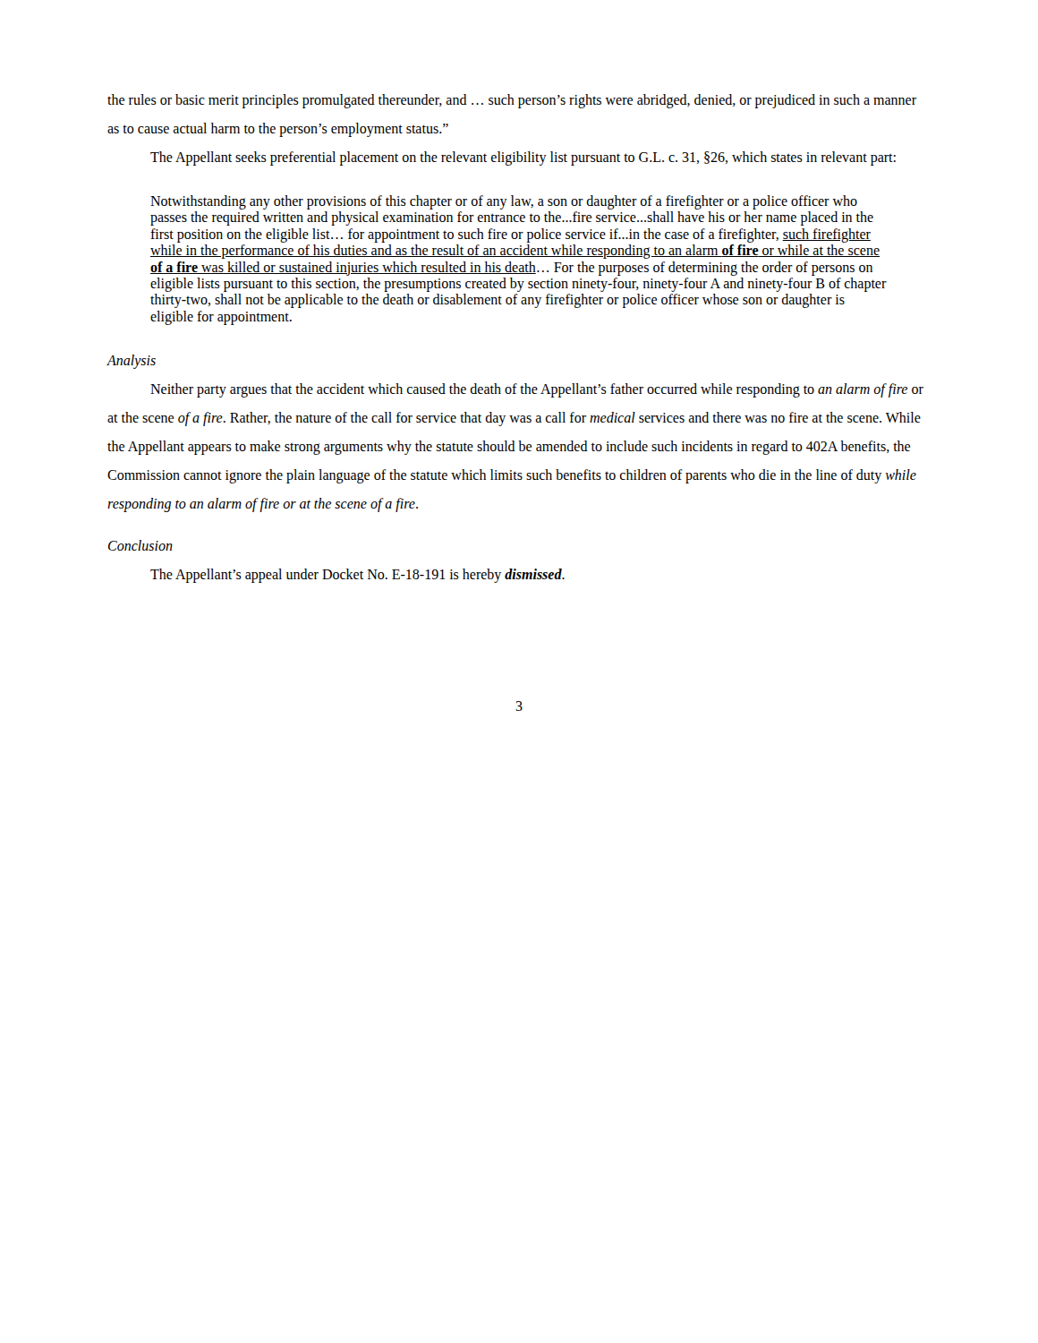the rules or basic merit principles promulgated thereunder, and … such person’s rights were abridged, denied, or prejudiced in such a manner as to cause actual harm to the person’s employment status.”
The Appellant seeks preferential placement on the relevant eligibility list pursuant to G.L. c. 31, §26, which states in relevant part:
Notwithstanding any other provisions of this chapter or of any law, a son or daughter of a firefighter or a police officer who passes the required written and physical examination for entrance to the...fire service...shall have his or her name placed in the first position on the eligible list… for appointment to such fire or police service if...in the case of a firefighter, such firefighter while in the performance of his duties and as the result of an accident while responding to an alarm of fire or while at the scene of a fire was killed or sustained injuries which resulted in his death… For the purposes of determining the order of persons on eligible lists pursuant to this section, the presumptions created by section ninety-four, ninety-four A and ninety-four B of chapter thirty-two, shall not be applicable to the death or disablement of any firefighter or police officer whose son or daughter is eligible for appointment.
Analysis
Neither party argues that the accident which caused the death of the Appellant’s father occurred while responding to an alarm of fire or at the scene of a fire. Rather, the nature of the call for service that day was a call for medical services and there was no fire at the scene. While the Appellant appears to make strong arguments why the statute should be amended to include such incidents in regard to 402A benefits, the Commission cannot ignore the plain language of the statute which limits such benefits to children of parents who die in the line of duty while responding to an alarm of fire or at the scene of a fire.
Conclusion
The Appellant’s appeal under Docket No. E-18-191 is hereby dismissed.
3